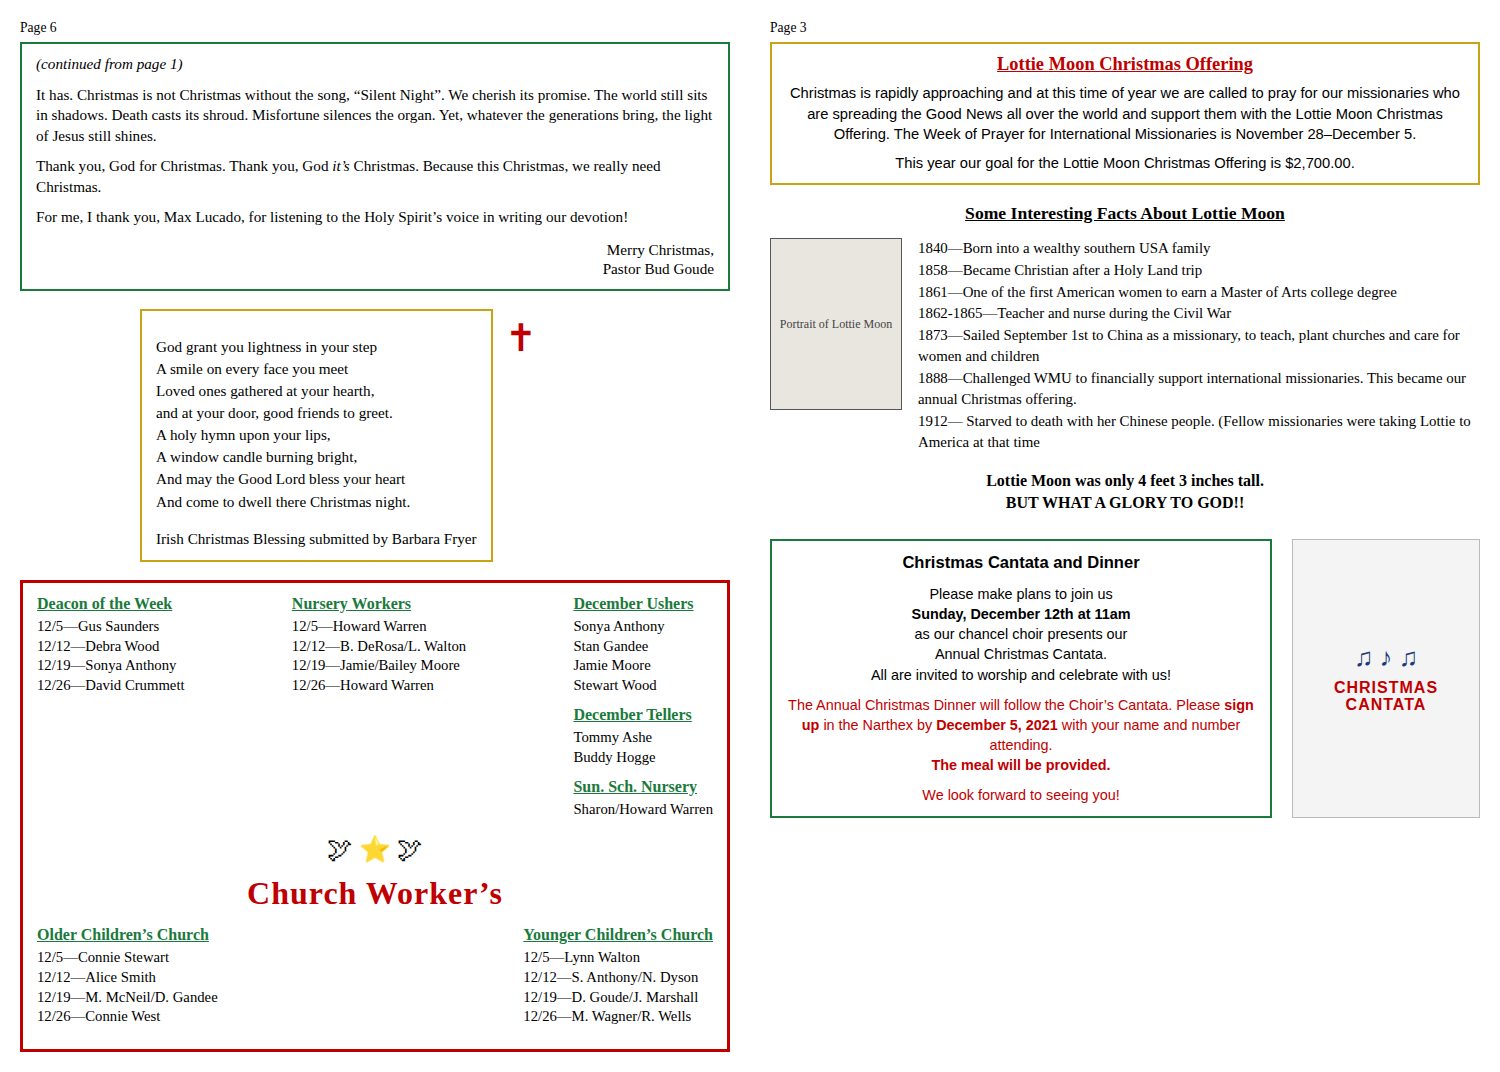Page 6
(continued from page 1)
It has. Christmas is not Christmas without the song, “Silent Night”. We cherish its promise. The world still sits in shadows. Death casts its shroud. Misfortune silences the organ. Yet, whatever the generations bring, the light of Jesus still shines.
Thank you, God for Christmas. Thank you, God it’s Christmas. Because this Christmas, we really need Christmas.
For me, I thank you, Max Lucado, for listening to the Holy Spirit’s voice in writing our devotion!
Merry Christmas,
Pastor Bud Goude
God grant you lightness in your step
A smile on every face you meet
Loved ones gathered at your hearth,
and at your door, good friends to greet.
A holy hymn upon your lips,
A window candle burning bright,
And may the Good Lord bless your heart
And come to dwell there Christmas night.
Irish Christmas Blessing submitted by Barbara Fryer
✝
Deacon of the Week
12/5—Gus Saunders
12/12—Debra Wood
12/19—Sonya Anthony
12/26—David Crummett
Nursery Workers
12/5—Howard Warren
12/12—B. DeRosa/L. Walton
12/19—Jamie/Bailey Moore
12/26—Howard Warren
December Ushers
Sonya Anthony
Stan Gandee
Jamie Moore
Stewart Wood
December Tellers
Tommy Ashe
Buddy Hogge
Sun. Sch. Nursery
Sharon/Howard Warren
🕊 ⭐ 🕊
Church Worker’s
Older Children’s Church
12/5—Connie Stewart
12/12—Alice Smith
12/19—M. McNeil/D. Gandee
12/26—Connie West
Younger Children’s Church
12/5—Lynn Walton
12/12—S. Anthony/N. Dyson
12/19—D. Goude/J. Marshall
12/26—M. Wagner/R. Wells
Page 3
Lottie Moon Christmas Offering
Christmas is rapidly approaching and at this time of year we are called to pray for our missionaries who are spreading the Good News all over the world and support them with the Lottie Moon Christmas Offering. The Week of Prayer for International Missionaries is November 28–December 5.
This year our goal for the Lottie Moon Christmas Offering is $2,700.00.
Some Interesting Facts About Lottie Moon
Portrait of Lottie Moon
1840—Born into a wealthy southern USA family
1858—Became Christian after a Holy Land trip
1861—One of the first American women to earn a Master of Arts college degree
1862-1865—Teacher and nurse during the Civil War
1873—Sailed September 1st to China as a missionary, to teach, plant churches and care for women and children
1888—Challenged WMU to financially support international missionaries. This became our annual Christmas offering.
1912— Starved to death with her Chinese people. (Fellow missionaries were taking Lottie to America at that time
Lottie Moon was only 4 feet 3 inches tall.
BUT WHAT A GLORY TO GOD!!
Christmas Cantata and Dinner
Please make plans to join us
Sunday, December 12th at 11am
as our chancel choir presents our
Annual Christmas Cantata.
All are invited to worship and celebrate with us!
The Annual Christmas Dinner will follow the Choir’s Cantata. Please sign up in the Narthex by December 5, 2021 with your name and number attending.
The meal will be provided.
We look forward to seeing you!
♫ ♪ ♫
CHRISTMAS
CANTATA